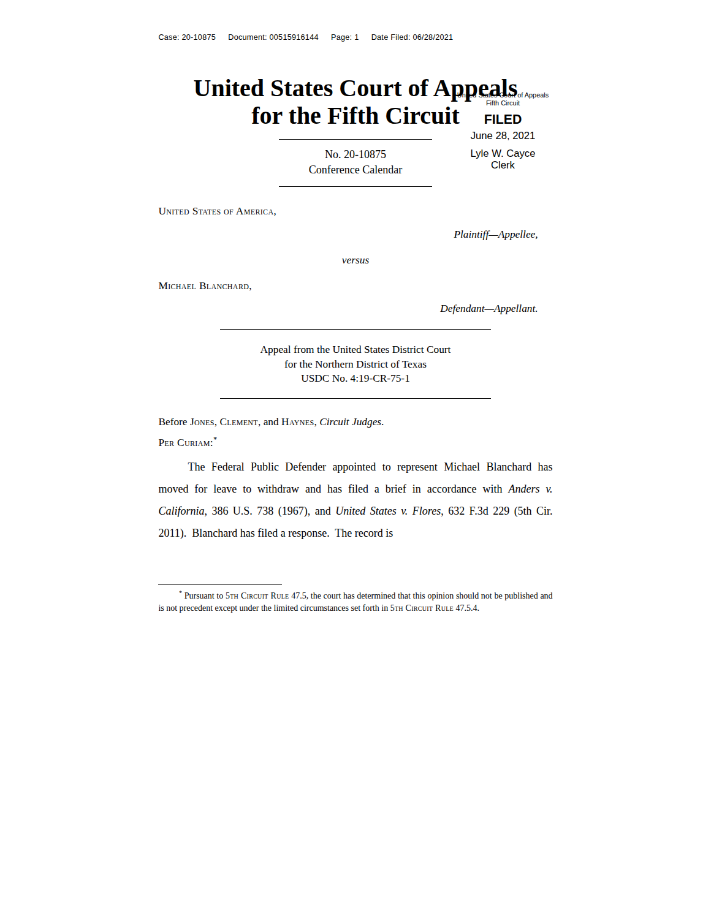Case: 20-10875 Document: 00515916144 Page: 1 Date Filed: 06/28/2021
United States Court of Appeals
Fifth Circuit
FILED
June 28, 2021
Lyle W. Cayce
Clerk
United States Court of Appeals for the Fifth Circuit
No. 20-10875
Conference Calendar
United States of America,
Plaintiff—Appellee,
versus
Michael Blanchard,
Defendant—Appellant.
Appeal from the United States District Court
for the Northern District of Texas
USDC No. 4:19-CR-75-1
Before Jones, Clement, and Haynes, Circuit Judges.
Per Curiam:*
The Federal Public Defender appointed to represent Michael Blanchard has moved for leave to withdraw and has filed a brief in accordance with Anders v. California, 386 U.S. 738 (1967), and United States v. Flores, 632 F.3d 229 (5th Cir. 2011). Blanchard has filed a response. The record is
* Pursuant to 5th Circuit Rule 47.5, the court has determined that this opinion should not be published and is not precedent except under the limited circumstances set forth in 5th Circuit Rule 47.5.4.